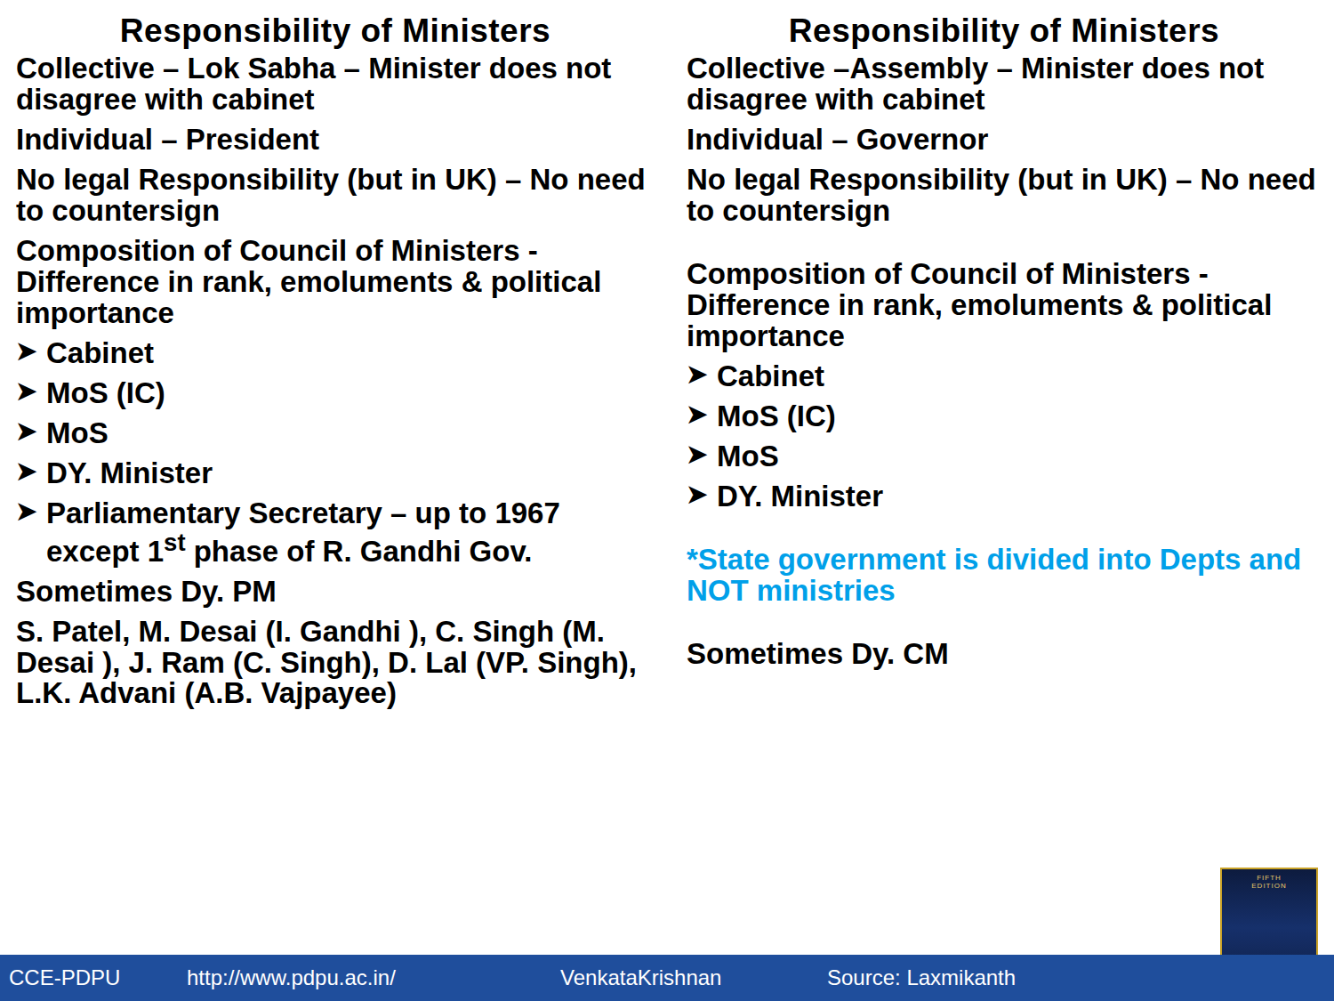Responsibility of Ministers
Collective – Lok Sabha – Minister does not disagree with cabinet
Individual – President
No legal Responsibility (but in UK) – No need to countersign
Composition of Council of Ministers - Difference in rank, emoluments & political importance
Cabinet
MoS (IC)
MoS
DY. Minister
Parliamentary Secretary – up to 1967 except 1st phase of R. Gandhi Gov.
Sometimes Dy. PM
S. Patel, M. Desai (I. Gandhi ), C. Singh (M. Desai ), J. Ram (C. Singh), D. Lal (VP. Singh), L.K. Advani (A.B. Vajpayee)
Responsibility of Ministers
Collective –Assembly – Minister does not disagree with cabinet
Individual – Governor
No legal Responsibility (but in UK) – No need to countersign
Composition of Council of Ministers - Difference in rank, emoluments & political importance
Cabinet
MoS (IC)
MoS
DY. Minister
*State government is divided into Depts and NOT ministries
Sometimes Dy. CM
FIFTH
EDITION
INDIAN
POLITY
For Civil Services Examination
M Laxmikanth
CCE-PDPU http://www.pdpu.ac.in/ VenkataKrishnan Source: Laxmikanth